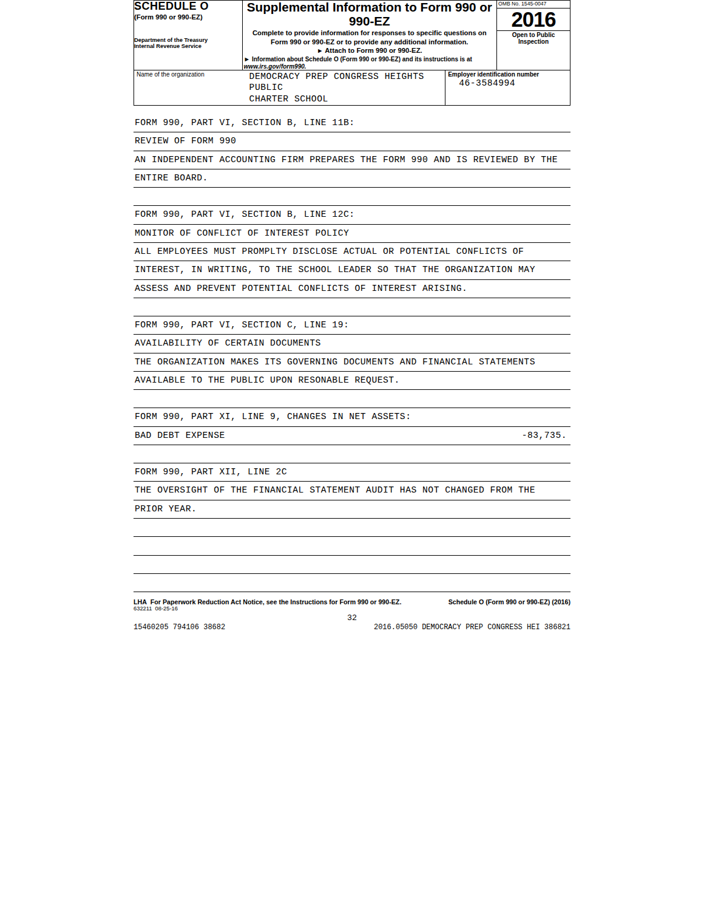| SCHEDULE O (Form 990 or 990-EZ) Department of the Treasury Internal Revenue Service | Supplemental Information to Form 990 or 990-EZ Complete to provide information for responses to specific questions on Form 990 or 990-EZ or to provide any additional information. ► Attach to Form 990 or 990-EZ. ► Information about Schedule O (Form 990 or 990-EZ) and its instructions is at www.irs.gov/form990. | OMB No. 1545-0047 2016 Open to Public Inspection |
| Name of the organization | DEMOCRACY PREP CONGRESS HEIGHTS PUBLIC CHARTER SCHOOL | Employer identification number 46-3584994 |
FORM 990, PART VI, SECTION B, LINE 11B:
REVIEW OF FORM 990
AN INDEPENDENT ACCOUNTING FIRM PREPARES THE FORM 990 AND IS REVIEWED BY THE
ENTIRE BOARD.
FORM 990, PART VI, SECTION B, LINE 12C:
MONITOR OF CONFLICT OF INTEREST POLICY
ALL EMPLOYEES MUST PROMPLTY DISCLOSE ACTUAL OR POTENTIAL CONFLICTS OF
INTEREST, IN WRITING, TO THE SCHOOL LEADER SO THAT THE ORGANIZATION MAY
ASSESS AND PREVENT POTENTIAL CONFLICTS OF INTEREST ARISING.
FORM 990, PART VI, SECTION C, LINE 19:
AVAILABILITY OF CERTAIN DOCUMENTS
THE ORGANIZATION MAKES ITS GOVERNING DOCUMENTS AND FINANCIAL STATEMENTS
AVAILABLE TO THE PUBLIC UPON RESONABLE REQUEST.
FORM 990, PART XI, LINE 9, CHANGES IN NET ASSETS:
BAD DEBT EXPENSE-83,735.
FORM 990, PART XII, LINE 2C
THE OVERSIGHT OF THE FINANCIAL STATEMENT AUDIT HAS NOT CHANGED FROM THE
PRIOR YEAR.
LHA For Paperwork Reduction Act Notice, see the Instructions for Form 990 or 990-EZ.
Schedule O (Form 990 or 990-EZ) (2016)
632211 08-25-16
32
15460205 794106 38682
2016.05050 DEMOCRACY PREP CONGRESS HEI 386821